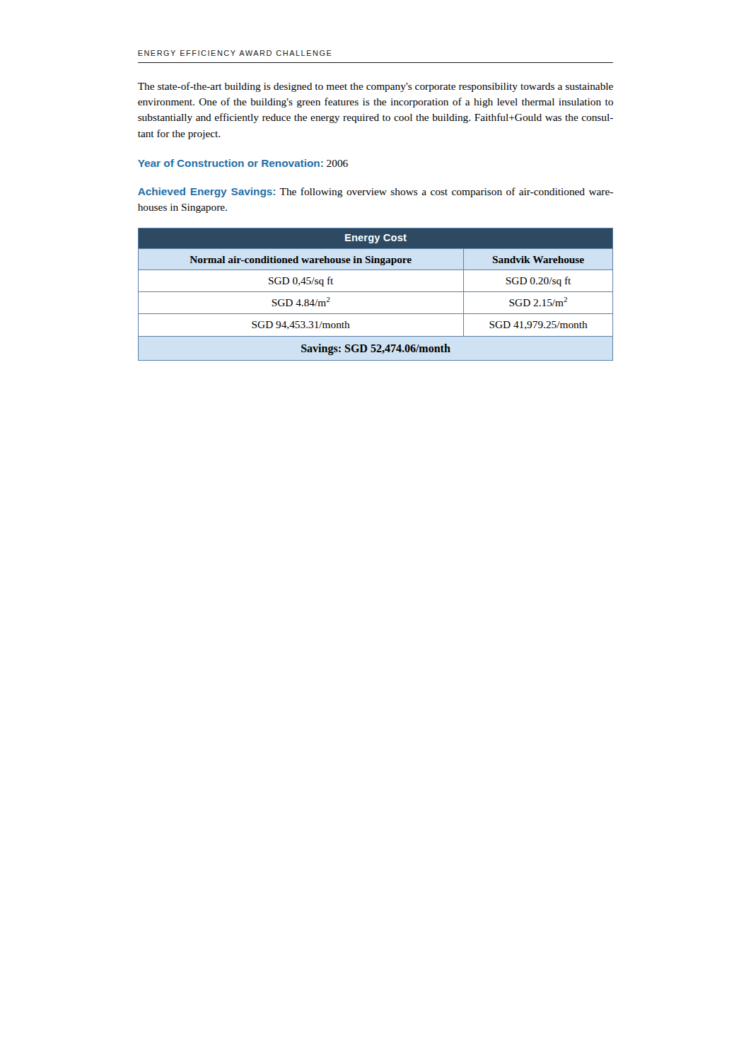Energy Efficiency Award Challenge
The state-of-the-art building is designed to meet the company's corporate responsibility towards a sustainable environment. One of the building's green features is the incorporation of a high level thermal insulation to substantially and efficiently reduce the energy required to cool the building. Faithful+Gould was the consultant for the project.
Year of Construction or Renovation: 2006
Achieved Energy Savings: The following overview shows a cost comparison of air-conditioned warehouses in Singapore.
| Energy Cost |
| --- |
| Normal air-conditioned warehouse in Singapore | Sandvik Warehouse |
| SGD 0,45/sq ft | SGD 0.20/sq ft |
| SGD 4.84/m 2 | SGD 2.15/m 2 |
| SGD 94,453.31/month | SGD 41,979.25/month |
| Savings: SGD 52,474.06/month |